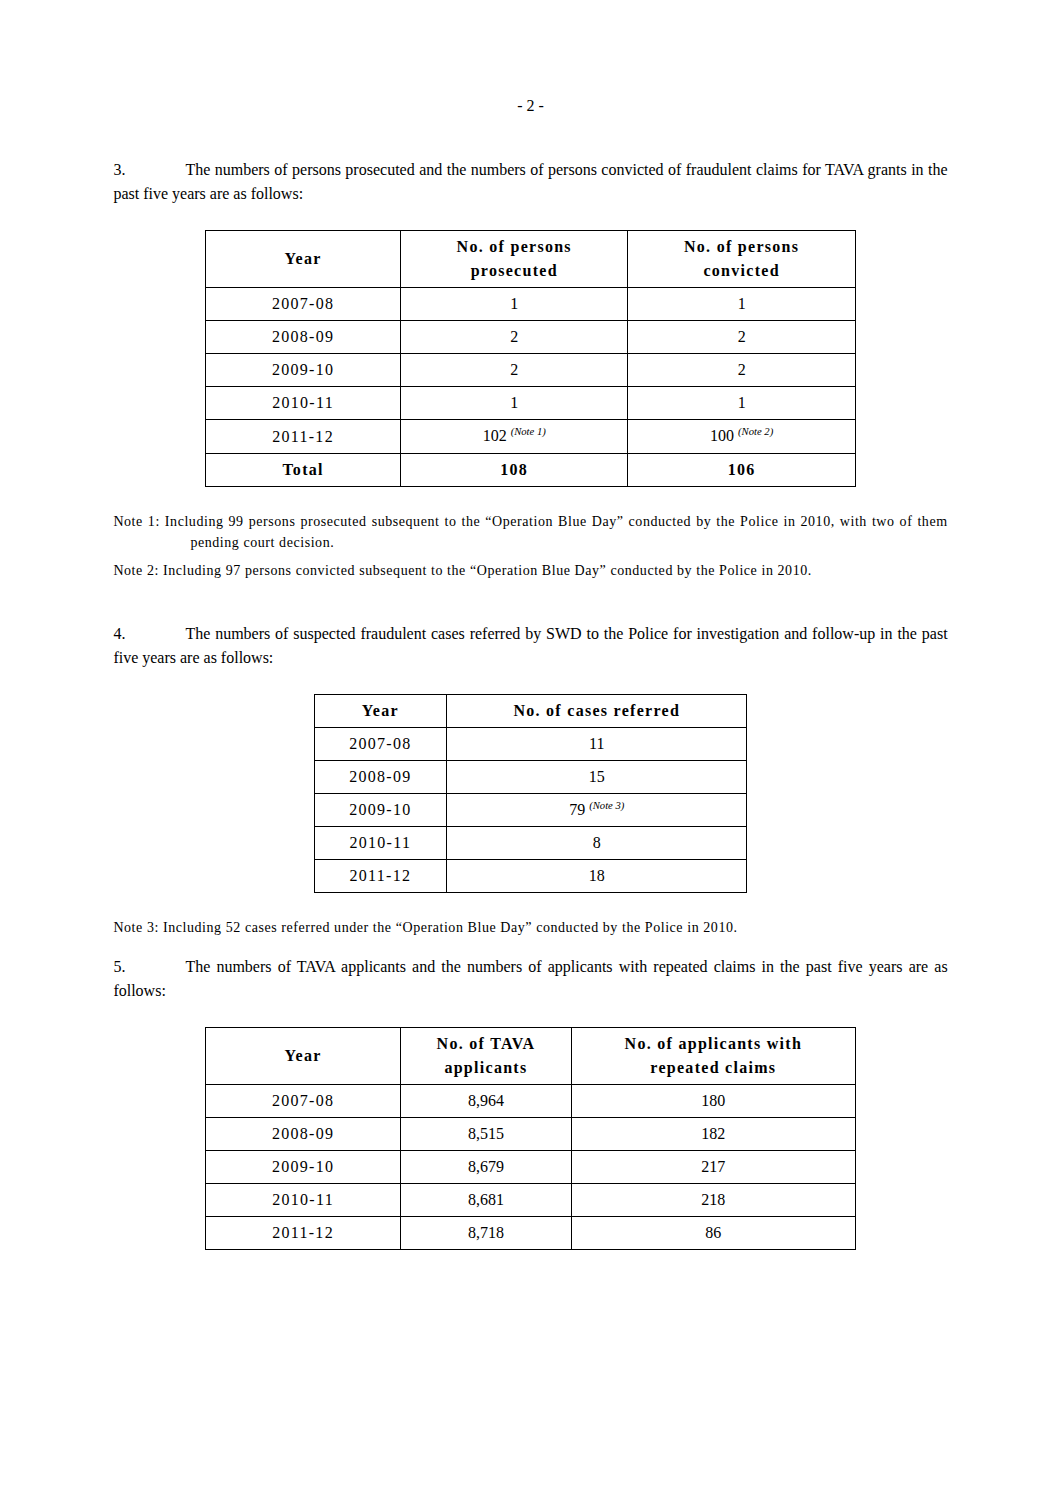- 2 -
3. The numbers of persons prosecuted and the numbers of persons convicted of fraudulent claims for TAVA grants in the past five years are as follows:
| Year | No. of persons prosecuted | No. of persons convicted |
| --- | --- | --- |
| 2007-08 | 1 | 1 |
| 2008-09 | 2 | 2 |
| 2009-10 | 2 | 2 |
| 2010-11 | 1 | 1 |
| 2011-12 | 102 (Note 1) | 100 (Note 2) |
| Total | 108 | 106 |
Note 1: Including 99 persons prosecuted subsequent to the “Operation Blue Day” conducted by the Police in 2010, with two of them pending court decision.
Note 2: Including 97 persons convicted subsequent to the “Operation Blue Day” conducted by the Police in 2010.
4. The numbers of suspected fraudulent cases referred by SWD to the Police for investigation and follow-up in the past five years are as follows:
| Year | No. of cases referred |
| --- | --- |
| 2007-08 | 11 |
| 2008-09 | 15 |
| 2009-10 | 79 (Note 3) |
| 2010-11 | 8 |
| 2011-12 | 18 |
Note 3: Including 52 cases referred under the “Operation Blue Day” conducted by the Police in 2010.
5. The numbers of TAVA applicants and the numbers of applicants with repeated claims in the past five years are as follows:
| Year | No. of TAVA applicants | No. of applicants with repeated claims |
| --- | --- | --- |
| 2007-08 | 8,964 | 180 |
| 2008-09 | 8,515 | 182 |
| 2009-10 | 8,679 | 217 |
| 2010-11 | 8,681 | 218 |
| 2011-12 | 8,718 | 86 |